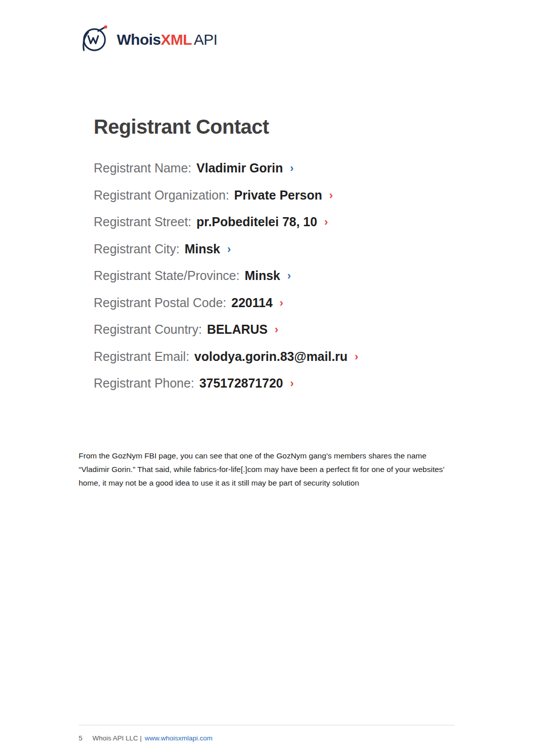Whois XML API
Registrant Contact
Registrant Name: Vladimir Gorin ›
Registrant Organization: Private Person ›
Registrant Street: pr.Pobeditelei 78, 10 ›
Registrant City: Minsk ›
Registrant State/Province: Minsk ›
Registrant Postal Code: 220114 ›
Registrant Country: BELARUS ›
Registrant Email: volodya.gorin.83@mail.ru ›
Registrant Phone: 375172871720 ›
From the GozNym FBI page, you can see that one of the GozNym gang’s members shares the name “Vladimir Gorin.” That said, while fabrics-for-life[.]com may have been a perfect fit for one of your websites’ home, it may not be a good idea to use it as it still may be part of security solution
5 Whois API LLC | www.whoisxmlapi.com